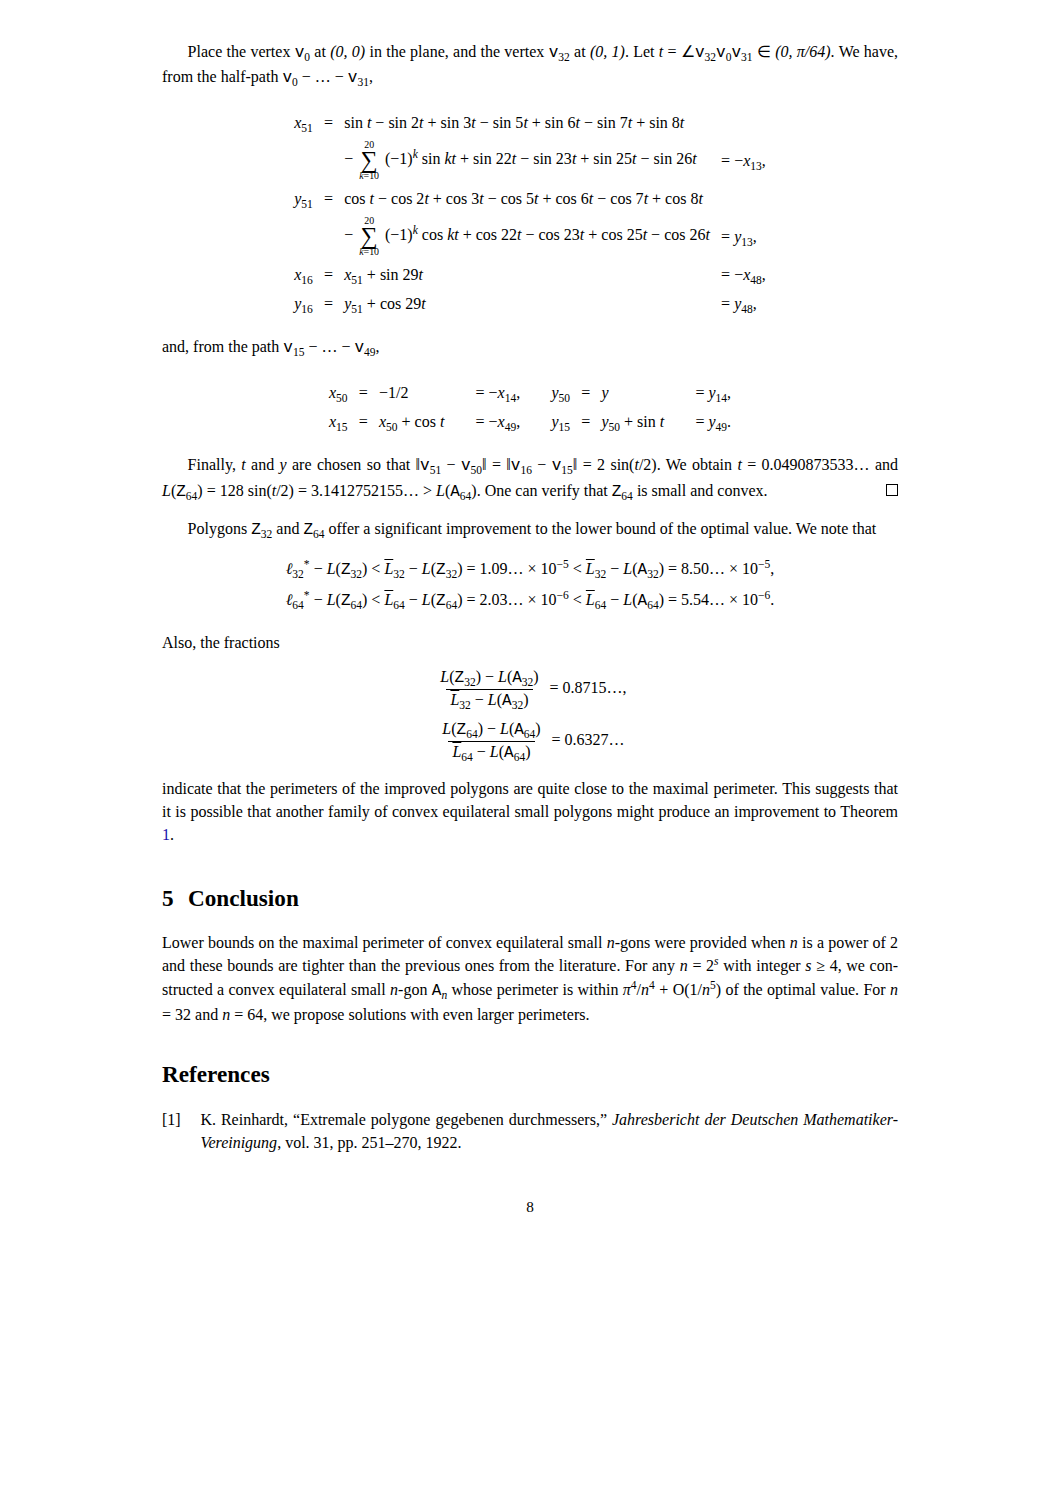Place the vertex v0 at (0, 0) in the plane, and the vertex v32 at (0, 1). Let t = ∠v32v0v31 ∈ (0, π/64). We have, from the half-path v0 − … − v31,
| x 51 | = | sin t − sin 2 t + sin 3 t − sin 5 t + sin 6 t − sin 7 t + sin 8 t | |
| | | − 20 ∑ k =10 (−1) k sin kt + sin 22 t − sin 23 t + sin 25 t − sin 26 t | = − x 13 , |
| y 51 | = | cos t − cos 2 t + cos 3 t − cos 5 t + cos 6 t − cos 7 t + cos 8 t | |
| | | − 20 ∑ k =10 (−1) k cos kt + cos 22 t − cos 23 t + cos 25 t − cos 26 t | = y 13 , |
| x 16 | = | x 51 + sin 29 t | = − x 48 , |
| y 16 | = | y 51 + cos 29 t | = y 48 , |
and, from the path v15 − … − v49,
| x 50 | = | −1/2 | = − x 14 , | y 50 | = | y | = y 14 , |
| x 15 | = | x 50 + cos t | = − x 49 , | y 15 | = | y 50 + sin t | = y 49 . |
Finally, t and y are chosen so that ‖v51 − v50‖ = ‖v16 − v15‖ = 2 sin(t/2). We obtain t = 0.0490873533… and L(Z64) = 128 sin(t/2) = 3.1412752155… > L(A64). One can verify that Z64 is small and convex.
Polygons Z32 and Z64 offer a significant improvement to the lower bound of the optimal value. We note that
ℓ32* − L(Z32) < L32 − L(Z32) = 1.09… × 10−5 < L32 − L(A32) = 8.50… × 10−5,
ℓ64* − L(Z64) < L64 − L(Z64) = 2.03… × 10−6 < L64 − L(A64) = 5.54… × 10−6.
Also, the fractions
L(Z32) − L(A32) L32 − L(A32) = 0.8715…,
L(Z64) − L(A64) L64 − L(A64) = 0.6327…
indicate that the perimeters of the improved polygons are quite close to the maximal perimeter. This suggests that it is possible that another family of convex equilateral small polygons might produce an improvement to Theorem 1.
5 Conclusion
Lower bounds on the maximal perimeter of convex equilateral small n-gons were provided when n is a power of 2 and these bounds are tighter than the previous ones from the literature. For any n = 2s with integer s ≥ 4, we constructed a convex equilateral small n-gon An whose perimeter is within π4/n4 + O(1/n5) of the optimal value. For n = 32 and n = 64, we propose solutions with even larger perimeters.
References
[1] K. Reinhardt, “Extremale polygone gegebenen durchmessers,” Jahresbericht der Deutschen Mathematiker-Vereinigung, vol. 31, pp. 251–270, 1922.
8